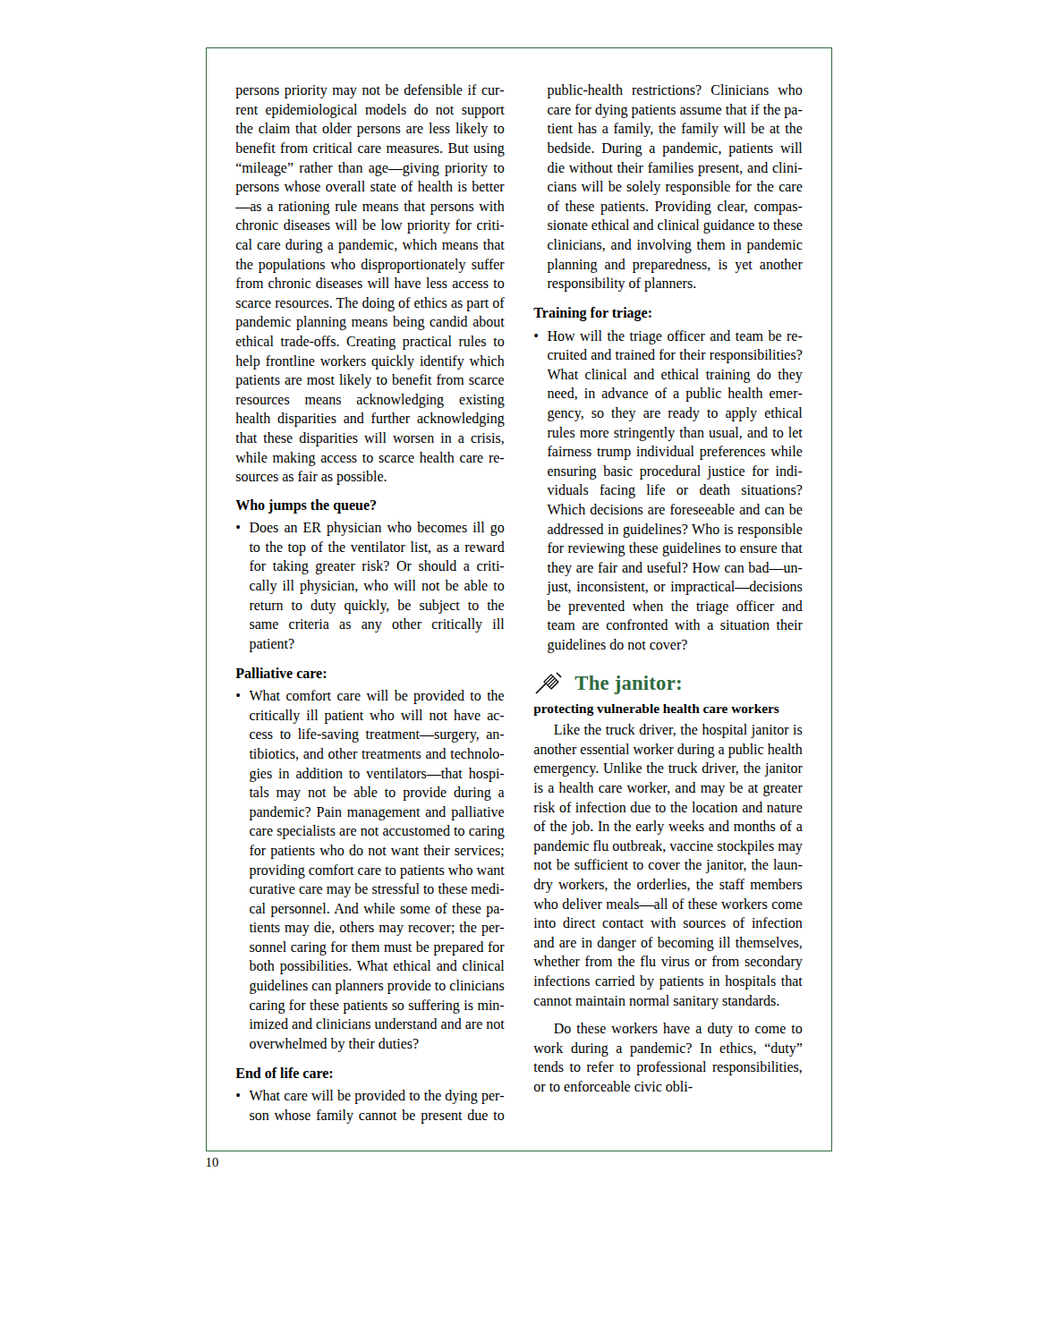persons priority may not be defensible if current epidemiological models do not support the claim that older persons are less likely to benefit from critical care measures. But using “mileage” rather than age—giving priority to persons whose overall state of health is better—as a rationing rule means that persons with chronic diseases will be low priority for critical care during a pandemic, which means that the populations who disproportionately suffer from chronic diseases will have less access to scarce resources. The doing of ethics as part of pandemic planning means being candid about ethical trade-offs. Creating practical rules to help frontline workers quickly identify which patients are most likely to benefit from scarce resources means acknowledging existing health disparities and further acknowledging that these disparities will worsen in a crisis, while making access to scarce health care resources as fair as possible.
Who jumps the queue?
Does an ER physician who becomes ill go to the top of the ventilator list, as a reward for taking greater risk? Or should a critically ill physician, who will not be able to return to duty quickly, be subject to the same criteria as any other critically ill patient?
Palliative care:
What comfort care will be provided to the critically ill patient who will not have access to life-saving treatment—surgery, antibiotics, and other treatments and technologies in addition to ventilators—that hospitals may not be able to provide during a pandemic? Pain management and palliative care specialists are not accustomed to caring for patients who do not want their services; providing comfort care to patients who want curative care may be stressful to these medical personnel. And while some of these patients may die, others may recover; the personnel caring for them must be prepared for both possibilities. What ethical and clinical guidelines can planners provide to clinicians caring for these patients so suffering is minimized and clinicians understand and are not overwhelmed by their duties?
End of life care:
What care will be provided to the dying person whose family cannot be present due to public-health restrictions? Clinicians who care for dying patients assume that if the patient has a family, the family will be at the bedside. During a pandemic, patients will die without their families present, and clinicians will be solely responsible for the care of these patients. Providing clear, compassionate ethical and clinical guidance to these clinicians, and involving them in pandemic planning and preparedness, is yet another responsibility of planners.
Training for triage:
How will the triage officer and team be recruited and trained for their responsibilities? What clinical and ethical training do they need, in advance of a public health emergency, so they are ready to apply ethical rules more stringently than usual, and to let fairness trump individual preferences while ensuring basic procedural justice for individuals facing life or death situations? Which decisions are foreseeable and can be addressed in guidelines? Who is responsible for reviewing these guidelines to ensure that they are fair and useful? How can bad—unjust, inconsistent, or impractical—decisions be prevented when the triage officer and team are confronted with a situation their guidelines do not cover?
The janitor:
protecting vulnerable health care workers
Like the truck driver, the hospital janitor is another essential worker during a public health emergency. Unlike the truck driver, the janitor is a health care worker, and may be at greater risk of infection due to the location and nature of the job. In the early weeks and months of a pandemic flu outbreak, vaccine stockpiles may not be sufficient to cover the janitor, the laundry workers, the orderlies, the staff members who deliver meals—all of these workers come into direct contact with sources of infection and are in danger of becoming ill themselves, whether from the flu virus or from secondary infections carried by patients in hospitals that cannot maintain normal sanitary standards.
Do these workers have a duty to come to work during a pandemic? In ethics, “duty” tends to refer to professional responsibilities, or to enforceable civic obli-
10